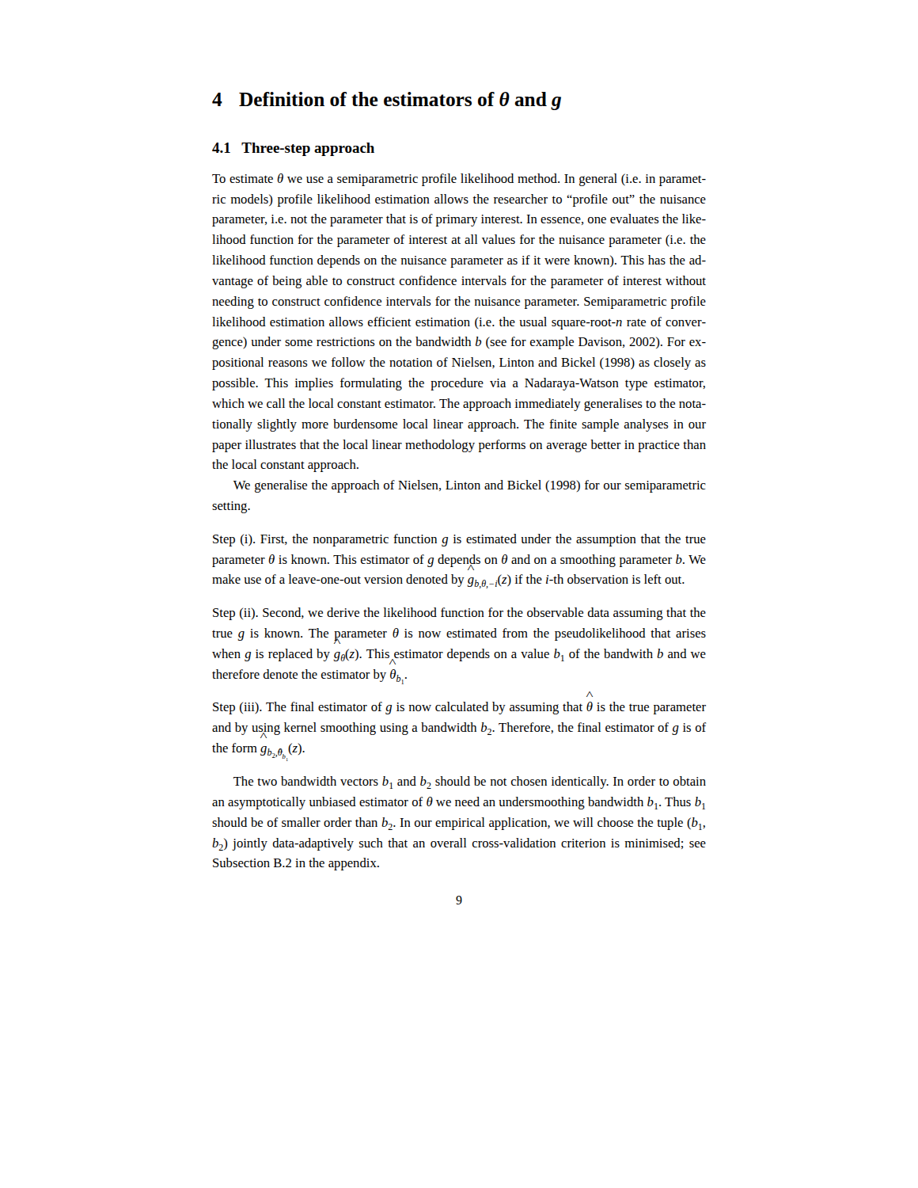4 Definition of the estimators of θ and g
4.1 Three-step approach
To estimate θ we use a semiparametric profile likelihood method. In general (i.e. in parametric models) profile likelihood estimation allows the researcher to “profile out” the nuisance parameter, i.e. not the parameter that is of primary interest. In essence, one evaluates the likelihood function for the parameter of interest at all values for the nuisance parameter (i.e. the likelihood function depends on the nuisance parameter as if it were known). This has the advantage of being able to construct confidence intervals for the parameter of interest without needing to construct confidence intervals for the nuisance parameter. Semiparametric profile likelihood estimation allows efficient estimation (i.e. the usual square-root-n rate of convergence) under some restrictions on the bandwidth b (see for example Davison, 2002). For expositional reasons we follow the notation of Nielsen, Linton and Bickel (1998) as closely as possible. This implies formulating the procedure via a Nadaraya-Watson type estimator, which we call the local constant estimator. The approach immediately generalises to the notationally slightly more burdensome local linear approach. The finite sample analyses in our paper illustrates that the local linear methodology performs on average better in practice than the local constant approach.
We generalise the approach of Nielsen, Linton and Bickel (1998) for our semiparametric setting.
Step (i). First, the nonparametric function g is estimated under the assumption that the true parameter θ is known. This estimator of g depends on θ and on a smoothing parameter b. We make use of a leave-one-out version denoted by ^gb,θ,−i(z) if the i-th observation is left out.
Step (ii). Second, we derive the likelihood function for the observable data assuming that the true g is known. The parameter θ is now estimated from the pseudolikelihood that arises when g is replaced by ^gθ(z). This estimator depends on a value b1 of the bandwith b and we therefore denote the estimator by ^θb1.
Step (iii). The final estimator of g is now calculated by assuming that ^θ is the true parameter and by using kernel smoothing using a bandwidth b2. Therefore, the final estimator of g is of the form ^gb2,^θb1(z).
The two bandwidth vectors b1 and b2 should be not chosen identically. In order to obtain an asymptotically unbiased estimator of θ we need an undersmoothing bandwidth b1. Thus b1 should be of smaller order than b2. In our empirical application, we will choose the tuple (b1, b2) jointly data-adaptively such that an overall cross-validation criterion is minimised; see Subsection B.2 in the appendix.
9